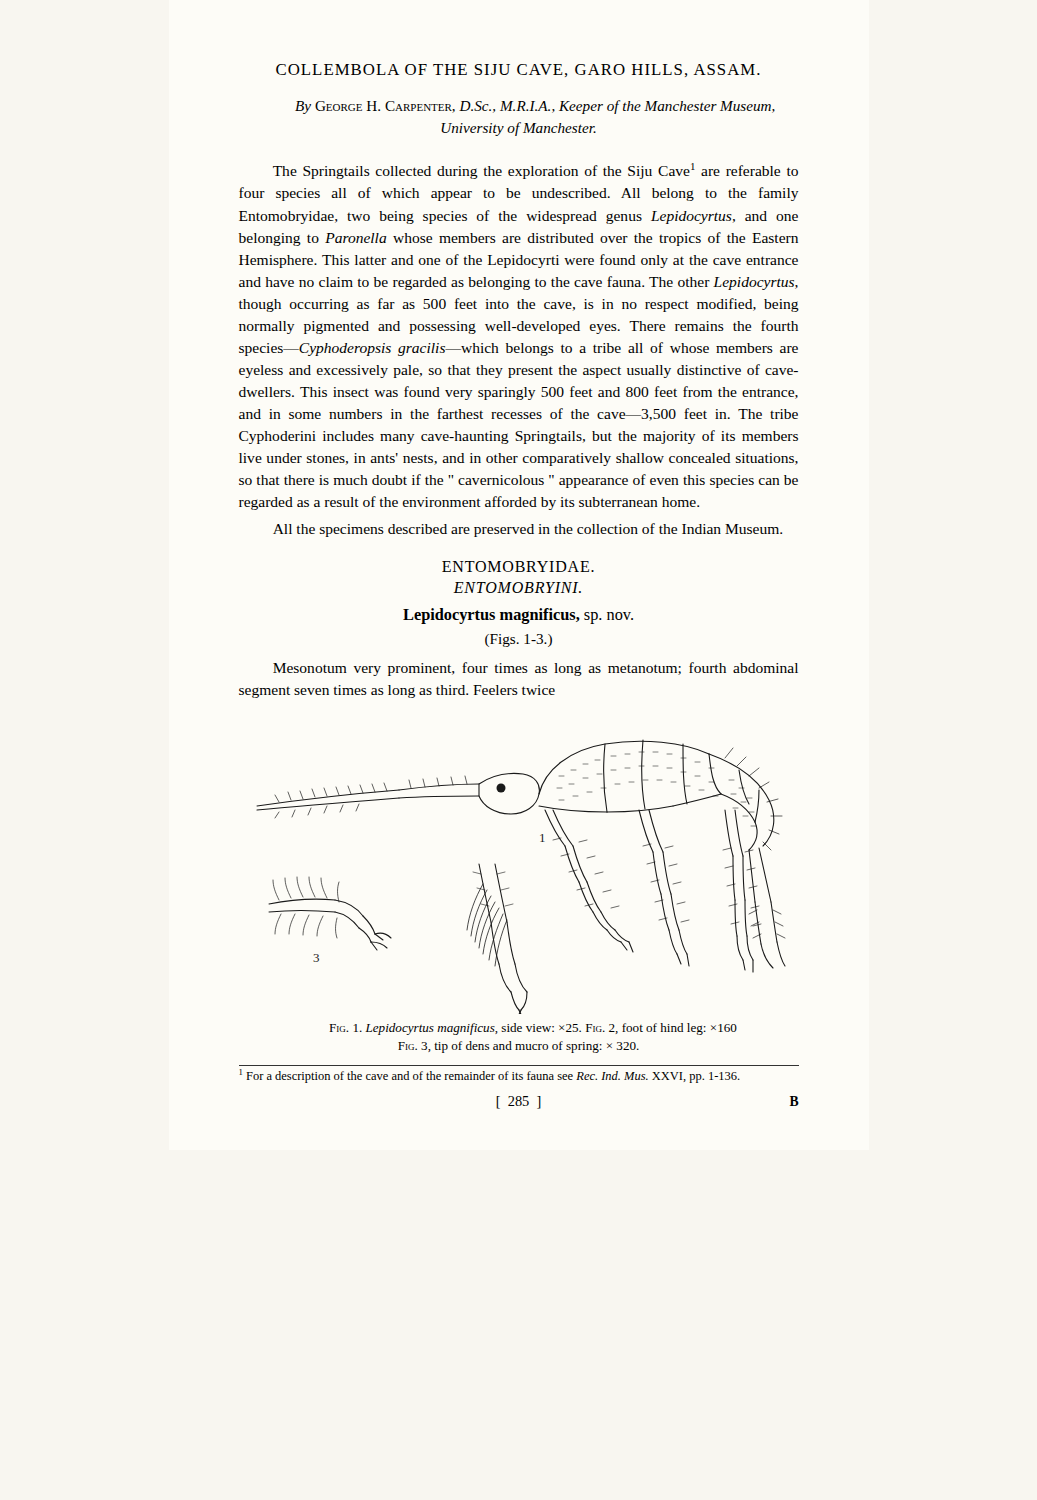Collembola of the Siju Cave, Garo Hills, Assam.
By George H. Carpenter, D.Sc., M.R.I.A., Keeper of the Manchester Museum, University of Manchester.
The Springtails collected during the exploration of the Siju Cave1 are referable to four species all of which appear to be undescribed. All belong to the family Entomobryidae, two being species of the widespread genus Lepidocyrtus, and one belonging to Paronella whose members are distributed over the tropics of the Eastern Hemisphere. This latter and one of the Lepidocyrti were found only at the cave entrance and have no claim to be regarded as belonging to the cave fauna. The other Lepidocyrtus, though occurring as far as 500 feet into the cave, is in no respect modified, being normally pigmented and possessing well-developed eyes. There remains the fourth species—Cyphoderopsis gracilis—which belongs to a tribe all of whose members are eyeless and excessively pale, so that they present the aspect usually distinctive of cave-dwellers. This insect was found very sparingly 500 feet and 800 feet from the entrance, and in some numbers in the farthest recesses of the cave—3,500 feet in. The tribe Cyphoderini includes many cave-haunting Springtails, but the majority of its members live under stones, in ants' nests, and in other comparatively shallow concealed situations, so that there is much doubt if the " cavernicolous " appearance of even this species can be regarded as a result of the environment afforded by its subterranean home.
All the specimens described are preserved in the collection of the Indian Museum.
Entomobryidae.
Entomobryini.
Lepidocyrtus magnificus, sp. nov.
(Figs. 1-3.)
Mesonotum very prominent, four times as long as metanotum; fourth abdominal segment seven times as long as third. Feelers twice
2 3 1
Fig. 1. Lepidocyrtus magnificus, side view: ×25. Fig. 2, foot of hind leg: ×160
Fig. 3, tip of dens and mucro of spring: × 320.
1 For a description of the cave and of the remainder of its fauna see Rec. Ind. Mus. XXVI, pp. 1-136.
[ 285 ] B